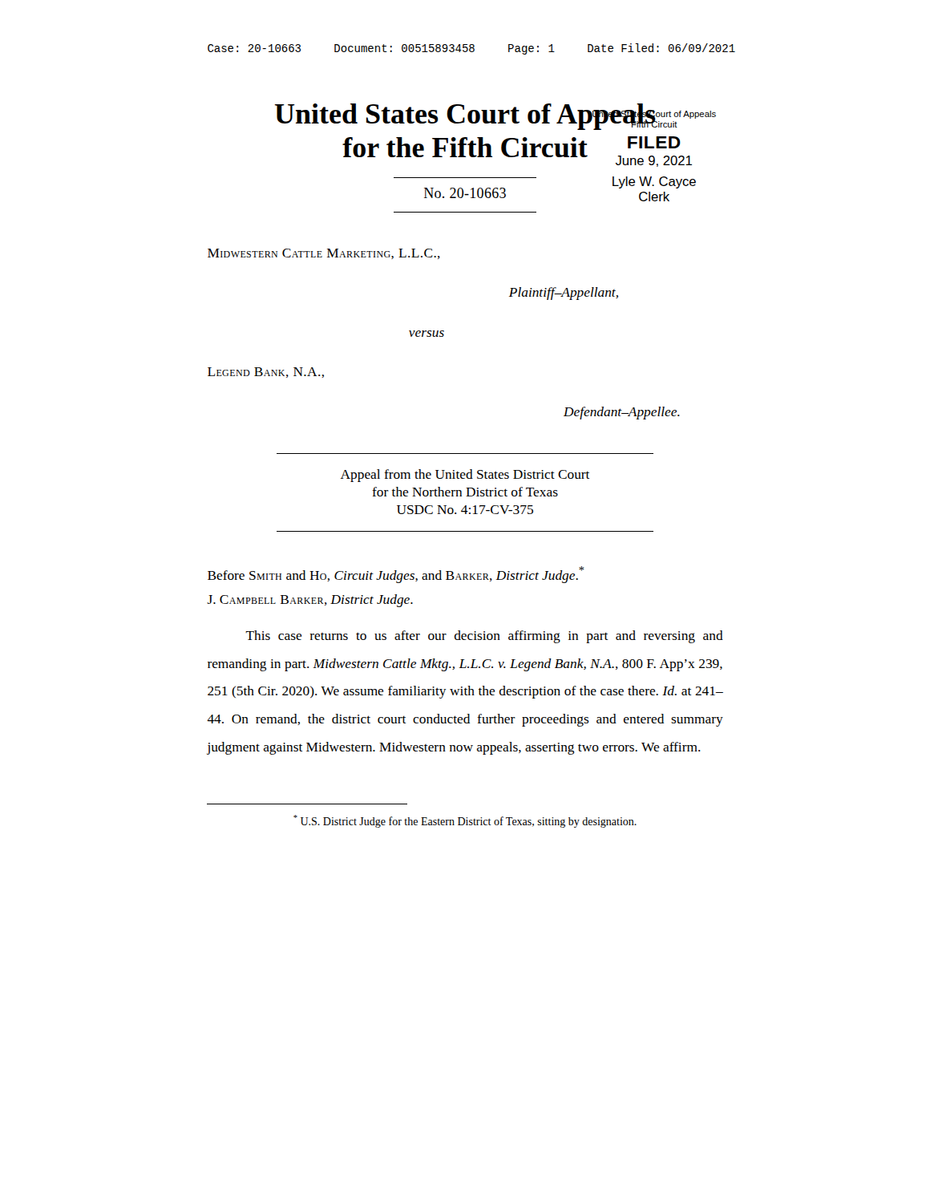Case: 20-10663 Document: 00515893458 Page: 1 Date Filed: 06/09/2021
United States Court of Appeals
Fifth Circuit
FILED
June 9, 2021
Lyle W. Cayce
Clerk
United States Court of Appealsfor the Fifth Circuit
No. 20-10663
Midwestern Cattle Marketing, L.L.C.,
Plaintiff–Appellant,
versus
Legend Bank, N.A.,
Defendant–Appellee.
Appeal from the United States District Court
for the Northern District of Texas
USDC No. 4:17-CV-375
Before Smith and Ho, Circuit Judges, and Barker, District Judge.*
J. Campbell Barker, District Judge.
This case returns to us after our decision affirming in part and reversing and remanding in part. Midwestern Cattle Mktg., L.L.C. v. Legend Bank, N.A., 800 F. App’x 239, 251 (5th Cir. 2020). We assume familiarity with the description of the case there. Id. at 241–44. On remand, the district court conducted further proceedings and entered summary judgment against Midwestern. Midwestern now appeals, asserting two errors. We affirm.
* U.S. District Judge for the Eastern District of Texas, sitting by designation.